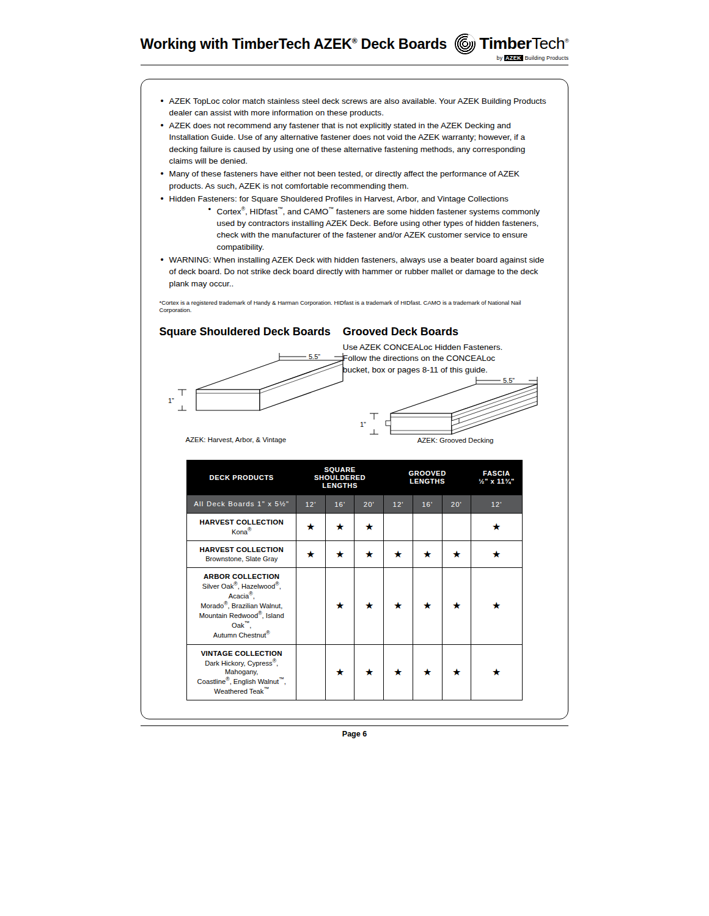Working with TimberTech AZEK® Deck Boards
TimberTech®
by AZEK Building Products
AZEK TopLoc color match stainless steel deck screws are also available. Your AZEK Building Products dealer can assist with more information on these products.
AZEK does not recommend any fastener that is not explicitly stated in the AZEK Decking and Installation Guide. Use of any alternative fastener does not void the AZEK warranty; however, if a decking failure is caused by using one of these alternative fastening methods, any corresponding claims will be denied.
Many of these fasteners have either not been tested, or directly affect the performance of AZEK products. As such, AZEK is not comfortable recommending them.
Hidden Fasteners: for Square Shouldered Profiles in Harvest, Arbor, and Vintage Collections
Cortex®, HIDfast™, and CAMO™ fasteners are some hidden fastener systems commonly used by contractors installing AZEK Deck. Before using other types of hidden fasteners, check with the manufacturer of the fastener and/or AZEK customer service to ensure compatibility.
WARNING: When installing AZEK Deck with hidden fasteners, always use a beater board against side of deck board. Do not strike deck board directly with hammer or rubber mallet or damage to the deck plank may occur..
*Cortex is a registered trademark of Handy & Harman Corporation. HIDfast is a trademark of HIDfast. CAMO is a trademark of National Nail Corporation.
Square Shouldered Deck Boards
5.5” 1”
AZEK: Harvest, Arbor, & Vintage
Grooved Deck Boards
Use AZEK CONCEALoc Hidden Fasteners.
Follow the directions on the CONCEALoc
bucket, box or pages 8-11 of this guide.
5.5” 1”
AZEK: Grooved Decking
| DECK PRODUCTS | SQUARE SHOULDERED LENGTHS | GROOVED LENGTHS | FASCIA ½" x 11¾" |
| --- | --- | --- | --- |
| All Deck Boards 1" x 5½" | 12' | 16' | 20' | 12' | 16' | 20' | 12' |
| HARVEST COLLECTION Kona ® | ★ | ★ | ★ | | | | ★ |
| HARVEST COLLECTION Brownstone, Slate Gray | ★ | ★ | ★ | ★ | ★ | ★ | ★ |
| ARBOR COLLECTION Silver Oak ® , Hazelwood ® , Acacia ® , Morado ® , Brazilian Walnut, Mountain Redwood ® , Island Oak ™ , Autumn Chestnut ® | | ★ | ★ | ★ | ★ | ★ | ★ |
| VINTAGE COLLECTION Dark Hickory, Cypress ® , Mahogany, Coastline ® , English Walnut ™ , Weathered Teak ™ | | ★ | ★ | ★ | ★ | ★ | ★ |
Page 6